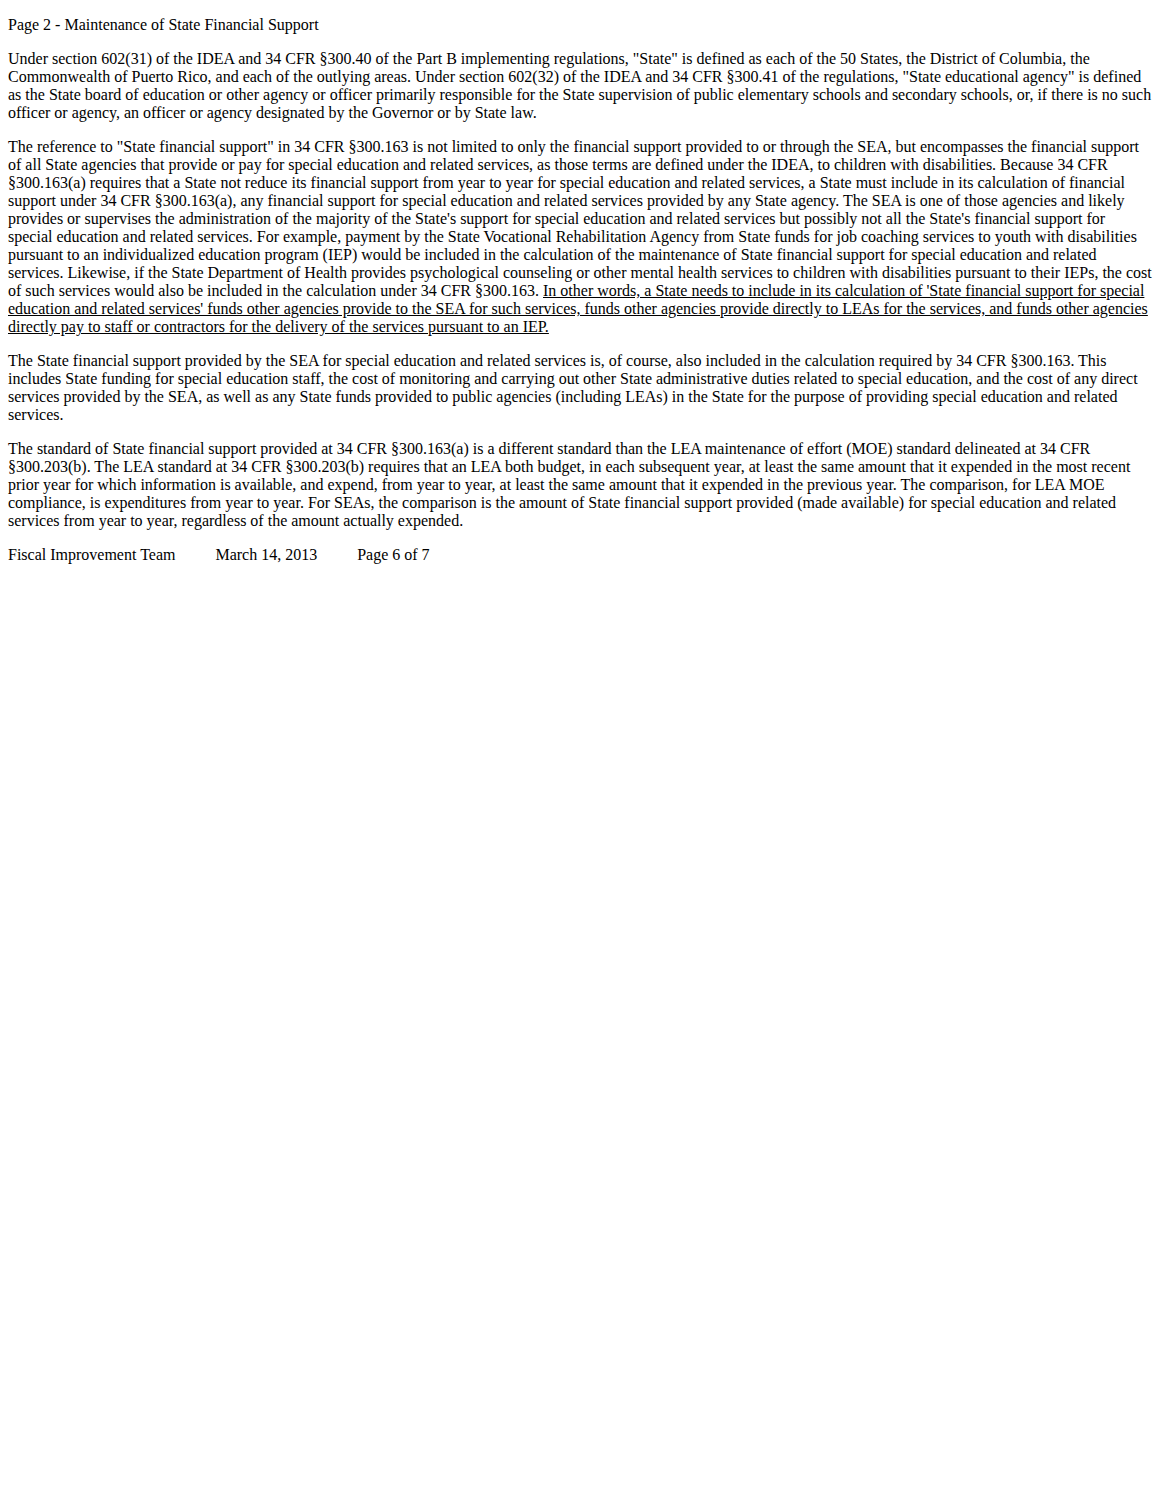Page 2 - Maintenance of State Financial Support
Under section 602(31) of the IDEA and 34 CFR §300.40 of the Part B implementing regulations, "State" is defined as each of the 50 States, the District of Columbia, the Commonwealth of Puerto Rico, and each of the outlying areas. Under section 602(32) of the IDEA and 34 CFR §300.41 of the regulations, "State educational agency" is defined as the State board of education or other agency or officer primarily responsible for the State supervision of public elementary schools and secondary schools, or, if there is no such officer or agency, an officer or agency designated by the Governor or by State law.
The reference to "State financial support" in 34 CFR §300.163 is not limited to only the financial support provided to or through the SEA, but encompasses the financial support of all State agencies that provide or pay for special education and related services, as those terms are defined under the IDEA, to children with disabilities. Because 34 CFR §300.163(a) requires that a State not reduce its financial support from year to year for special education and related services, a State must include in its calculation of financial support under 34 CFR §300.163(a), any financial support for special education and related services provided by any State agency. The SEA is one of those agencies and likely provides or supervises the administration of the majority of the State's support for special education and related services but possibly not all the State's financial support for special education and related services. For example, payment by the State Vocational Rehabilitation Agency from State funds for job coaching services to youth with disabilities pursuant to an individualized education program (IEP) would be included in the calculation of the maintenance of State financial support for special education and related services. Likewise, if the State Department of Health provides psychological counseling or other mental health services to children with disabilities pursuant to their IEPs, the cost of such services would also be included in the calculation under 34 CFR §300.163. In other words, a State needs to include in its calculation of 'State financial support for special education and related services' funds other agencies provide to the SEA for such services, funds other agencies provide directly to LEAs for the services, and funds other agencies directly pay to staff or contractors for the delivery of the services pursuant to an IEP.
The State financial support provided by the SEA for special education and related services is, of course, also included in the calculation required by 34 CFR §300.163. This includes State funding for special education staff, the cost of monitoring and carrying out other State administrative duties related to special education, and the cost of any direct services provided by the SEA, as well as any State funds provided to public agencies (including LEAs) in the State for the purpose of providing special education and related services.
The standard of State financial support provided at 34 CFR §300.163(a) is a different standard than the LEA maintenance of effort (MOE) standard delineated at 34 CFR §300.203(b). The LEA standard at 34 CFR §300.203(b) requires that an LEA both budget, in each subsequent year, at least the same amount that it expended in the most recent prior year for which information is available, and expend, from year to year, at least the same amount that it expended in the previous year. The comparison, for LEA MOE compliance, is expenditures from year to year. For SEAs, the comparison is the amount of State financial support provided (made available) for special education and related services from year to year, regardless of the amount actually expended.
Fiscal Improvement Team March 14, 2013 Page 6 of 7